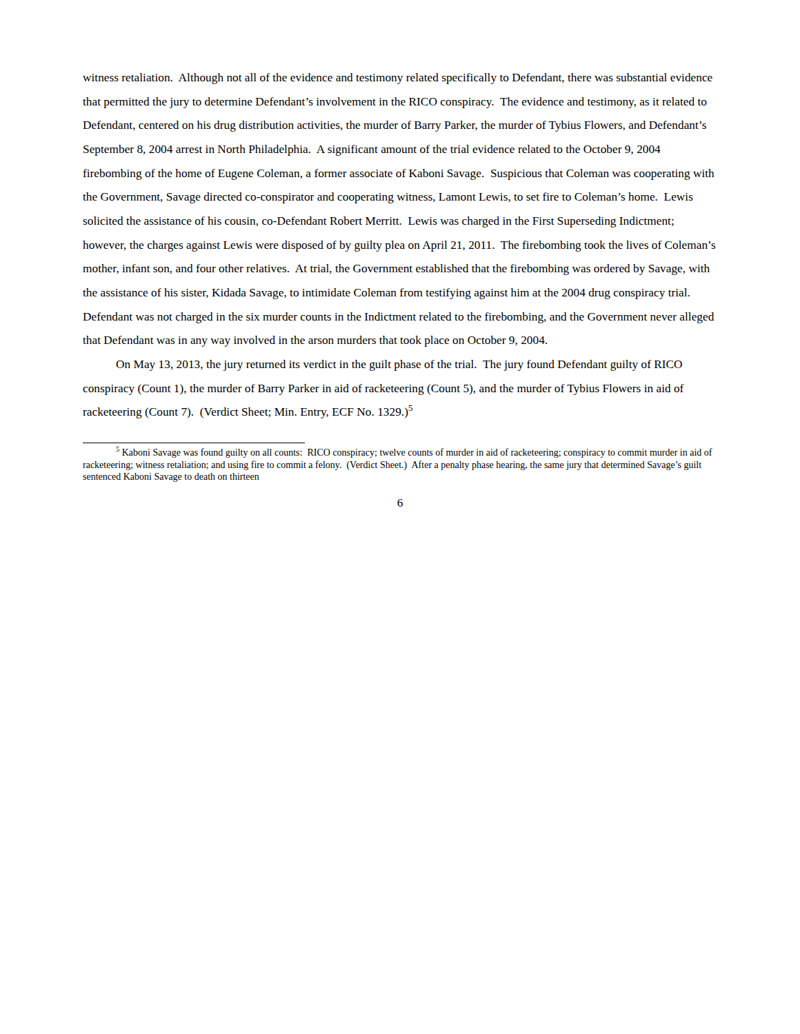witness retaliation. Although not all of the evidence and testimony related specifically to Defendant, there was substantial evidence that permitted the jury to determine Defendant’s involvement in the RICO conspiracy. The evidence and testimony, as it related to Defendant, centered on his drug distribution activities, the murder of Barry Parker, the murder of Tybius Flowers, and Defendant’s September 8, 2004 arrest in North Philadelphia. A significant amount of the trial evidence related to the October 9, 2004 firebombing of the home of Eugene Coleman, a former associate of Kaboni Savage. Suspicious that Coleman was cooperating with the Government, Savage directed co-conspirator and cooperating witness, Lamont Lewis, to set fire to Coleman’s home. Lewis solicited the assistance of his cousin, co-Defendant Robert Merritt. Lewis was charged in the First Superseding Indictment; however, the charges against Lewis were disposed of by guilty plea on April 21, 2011. The firebombing took the lives of Coleman’s mother, infant son, and four other relatives. At trial, the Government established that the firebombing was ordered by Savage, with the assistance of his sister, Kidada Savage, to intimidate Coleman from testifying against him at the 2004 drug conspiracy trial. Defendant was not charged in the six murder counts in the Indictment related to the firebombing, and the Government never alleged that Defendant was in any way involved in the arson murders that took place on October 9, 2004.
On May 13, 2013, the jury returned its verdict in the guilt phase of the trial. The jury found Defendant guilty of RICO conspiracy (Count 1), the murder of Barry Parker in aid of racketeering (Count 5), and the murder of Tybius Flowers in aid of racketeering (Count 7). (Verdict Sheet; Min. Entry, ECF No. 1329.)5
5 Kaboni Savage was found guilty on all counts: RICO conspiracy; twelve counts of murder in aid of racketeering; conspiracy to commit murder in aid of racketeering; witness retaliation; and using fire to commit a felony. (Verdict Sheet.) After a penalty phase hearing, the same jury that determined Savage’s guilt sentenced Kaboni Savage to death on thirteen
6